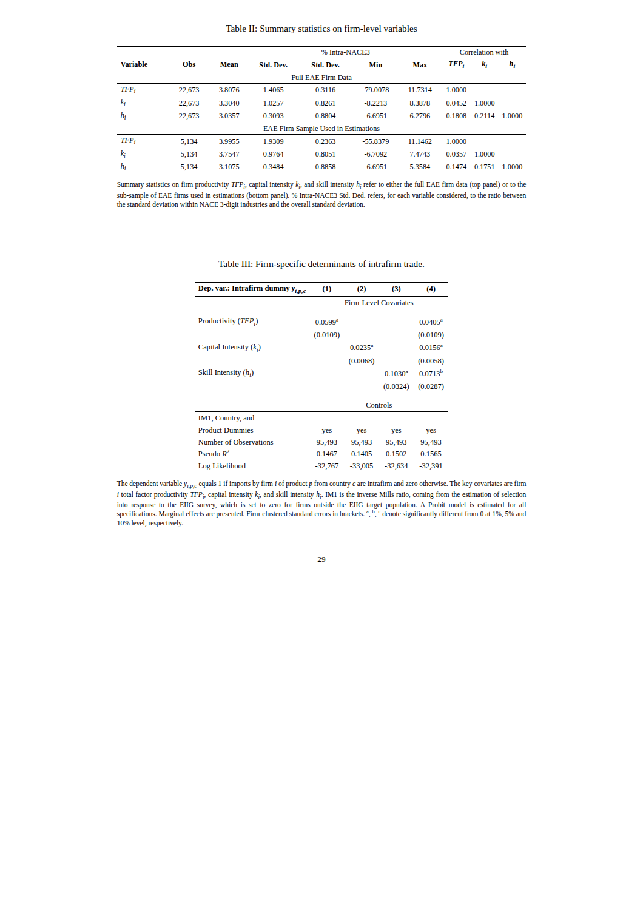Table II: Summary statistics on firm-level variables
| | % Intra-NACE3 | Correlation with |
| Variable | Obs | Mean | Std. Dev. | Std. Dev. | Min | Max | TFP i | k i | h i |
| Full EAE Firm Data |
| TFP i | 22,673 | 3.8076 | 1.4065 | 0.3116 | -79.0078 | 11.7314 | 1.0000 | | |
| k i | 22,673 | 3.3040 | 1.0257 | 0.8261 | -8.2213 | 8.3878 | 0.0452 | 1.0000 | |
| h i | 22,673 | 3.0357 | 0.3093 | 0.8804 | -6.6951 | 6.2796 | 0.1808 | 0.2114 | 1.0000 |
| EAE Firm Sample Used in Estimations |
| TFP i | 5,134 | 3.9955 | 1.9309 | 0.2363 | -55.8379 | 11.1462 | 1.0000 | | |
| k i | 5,134 | 3.7547 | 0.9764 | 0.8051 | -6.7092 | 7.4743 | 0.0357 | 1.0000 | |
| h i | 5,134 | 3.1075 | 0.3484 | 0.8858 | -6.6951 | 5.3584 | 0.1474 | 0.1751 | 1.0000 |
Summary statistics on firm productivity TFPi, capital intensity ki, and skill intensity hi refer to either the full EAE firm data (top panel) or to the sub-sample of EAE firms used in estimations (bottom panel). % Intra-NACE3 Std. Ded. refers, for each variable considered, to the ratio between the standard deviation within NACE 3-digit industries and the overall standard deviation.
Table III: Firm-specific determinants of intrafirm trade.
| Dep. var.: Intrafirm dummy y i,p,c | (1) | (2) | (3) | (4) |
| --- | --- | --- | --- | --- |
| | Firm-Level Covariates |
| Productivity ( TFP i ) | 0.0599 a | | | 0.0405 a |
| | (0.0109) | | | (0.0109) |
| Capital Intensity ( k i ) | | 0.0235 a | | 0.0156 a |
| | | (0.0068) | | (0.0058) |
| Skill Intensity ( h i ) | | | 0.1030 a | 0.0713 b |
| | | | (0.0324) | (0.0287) |
| | Controls |
| IM1, Country, and | | | | |
| Product Dummies | yes | yes | yes | yes |
| Number of Observations | 95,493 | 95,493 | 95,493 | 95,493 |
| Pseudo R 2 | 0.1467 | 0.1405 | 0.1502 | 0.1565 |
| Log Likelihood | -32,767 | -33,005 | -32,634 | -32,391 |
The dependent variable yi,p,c equals 1 if imports by firm i of product p from country c are intrafirm and zero otherwise. The key covariates are firm i total factor productivity TFPi, capital intensity ki, and skill intensity hi. IM1 is the inverse Mills ratio, coming from the estimation of selection into response to the EIIG survey, which is set to zero for firms outside the EIIG target population. A Probit model is estimated for all specifications. Marginal effects are presented. Firm-clustered standard errors in brackets. a, b, c denote significantly different from 0 at 1%, 5% and 10% level, respectively.
29